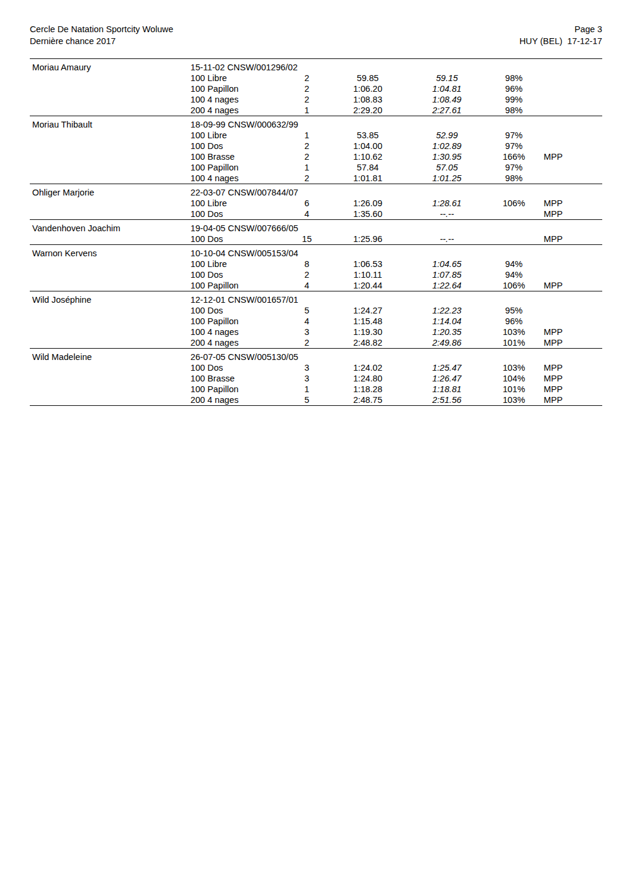Cercle De Natation Sportcity Woluwe
Dernière chance 2017
Page 3
HUY (BEL) 17-12-17
| Moriau Amaury | 15-11-02 CNSW/001296/02 | | | |
| | 100 Libre | 2 | 59.85 | 59.15 | 98% | |
| | 100 Papillon | 2 | 1:06.20 | 1:04.81 | 96% | |
| | 100 4 nages | 2 | 1:08.83 | 1:08.49 | 99% | |
| | 200 4 nages | 1 | 2:29.20 | 2:27.61 | 98% | |
| Moriau Thibault | 18-09-99 CNSW/000632/99 | | | |
| | 100 Libre | 1 | 53.85 | 52.99 | 97% | |
| | 100 Dos | 2 | 1:04.00 | 1:02.89 | 97% | |
| | 100 Brasse | 2 | 1:10.62 | 1:30.95 | 166% | MPP |
| | 100 Papillon | 1 | 57.84 | 57.05 | 97% | |
| | 100 4 nages | 2 | 1:01.81 | 1:01.25 | 98% | |
| Ohliger Marjorie | 22-03-07 CNSW/007844/07 | | | |
| | 100 Libre | 6 | 1:26.09 | 1:28.61 | 106% | MPP |
| | 100 Dos | 4 | 1:35.60 | --.-- | | MPP |
| Vandenhoven Joachim | 19-04-05 CNSW/007666/05 | | | |
| | 100 Dos | 15 | 1:25.96 | --.-- | | MPP |
| Warnon Kervens | 10-10-04 CNSW/005153/04 | | | |
| | 100 Libre | 8 | 1:06.53 | 1:04.65 | 94% | |
| | 100 Dos | 2 | 1:10.11 | 1:07.85 | 94% | |
| | 100 Papillon | 4 | 1:20.44 | 1:22.64 | 106% | MPP |
| Wild Joséphine | 12-12-01 CNSW/001657/01 | | | |
| | 100 Dos | 5 | 1:24.27 | 1:22.23 | 95% | |
| | 100 Papillon | 4 | 1:15.48 | 1:14.04 | 96% | |
| | 100 4 nages | 3 | 1:19.30 | 1:20.35 | 103% | MPP |
| | 200 4 nages | 2 | 2:48.82 | 2:49.86 | 101% | MPP |
| Wild Madeleine | 26-07-05 CNSW/005130/05 | | | |
| | 100 Dos | 3 | 1:24.02 | 1:25.47 | 103% | MPP |
| | 100 Brasse | 3 | 1:24.80 | 1:26.47 | 104% | MPP |
| | 100 Papillon | 1 | 1:18.28 | 1:18.81 | 101% | MPP |
| | 200 4 nages | 5 | 2:48.75 | 2:51.56 | 103% | MPP |